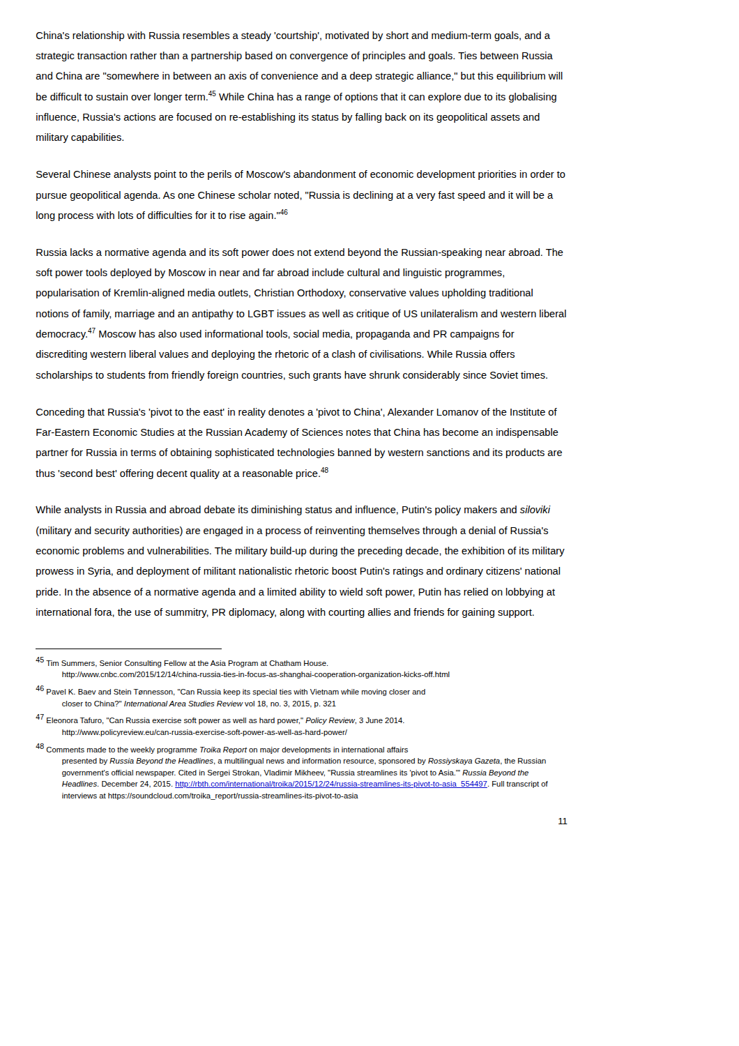China's relationship with Russia resembles a steady 'courtship', motivated by short and medium-term goals, and a strategic transaction rather than a partnership based on convergence of principles and goals. Ties between Russia and China are "somewhere in between an axis of convenience and a deep strategic alliance," but this equilibrium will be difficult to sustain over longer term.45 While China has a range of options that it can explore due to its globalising influence, Russia's actions are focused on re-establishing its status by falling back on its geopolitical assets and military capabilities.
Several Chinese analysts point to the perils of Moscow's abandonment of economic development priorities in order to pursue geopolitical agenda. As one Chinese scholar noted, "Russia is declining at a very fast speed and it will be a long process with lots of difficulties for it to rise again."46
Russia lacks a normative agenda and its soft power does not extend beyond the Russian-speaking near abroad. The soft power tools deployed by Moscow in near and far abroad include cultural and linguistic programmes, popularisation of Kremlin-aligned media outlets, Christian Orthodoxy, conservative values upholding traditional notions of family, marriage and an antipathy to LGBT issues as well as critique of US unilateralism and western liberal democracy.47 Moscow has also used informational tools, social media, propaganda and PR campaigns for discrediting western liberal values and deploying the rhetoric of a clash of civilisations. While Russia offers scholarships to students from friendly foreign countries, such grants have shrunk considerably since Soviet times.
Conceding that Russia's 'pivot to the east' in reality denotes a 'pivot to China', Alexander Lomanov of the Institute of Far-Eastern Economic Studies at the Russian Academy of Sciences notes that China has become an indispensable partner for Russia in terms of obtaining sophisticated technologies banned by western sanctions and its products are thus 'second best' offering decent quality at a reasonable price.48
While analysts in Russia and abroad debate its diminishing status and influence, Putin's policy makers and siloviki (military and security authorities) are engaged in a process of reinventing themselves through a denial of Russia's economic problems and vulnerabilities. The military build-up during the preceding decade, the exhibition of its military prowess in Syria, and deployment of militant nationalistic rhetoric boost Putin's ratings and ordinary citizens' national pride. In the absence of a normative agenda and a limited ability to wield soft power, Putin has relied on lobbying at international fora, the use of summitry, PR diplomacy, along with courting allies and friends for gaining support.
45 Tim Summers, Senior Consulting Fellow at the Asia Program at Chatham House.http://www.cnbc.com/2015/12/14/china-russia-ties-in-focus-as-shanghai-cooperation-organization-kicks-off.html
46 Pavel K. Baev and Stein Tønnesson, "Can Russia keep its special ties with Vietnam while moving closer and closer to China?" International Area Studies Review vol 18, no. 3, 2015, p. 321
47 Eleonora Tafuro, "Can Russia exercise soft power as well as hard power," Policy Review, 3 June 2014.http://www.policyreview.eu/can-russia-exercise-soft-power-as-well-as-hard-power/
48 Comments made to the weekly programme Troika Report on major developments in international affairs presented by Russia Beyond the Headlines, a multilingual news and information resource, sponsored by Rossiyskaya Gazeta, the Russian government's official newspaper. Cited in Sergei Strokan, Vladimir Mikheev, "Russia streamlines its 'pivot to Asia.'" Russia Beyond the Headlines. December 24, 2015. http://rbth.com/international/troika/2015/12/24/russia-streamlines-its-pivot-to-asia_554497. Full transcript of interviews at https://soundcloud.com/troika_report/russia-streamlines-its-pivot-to-asia
11